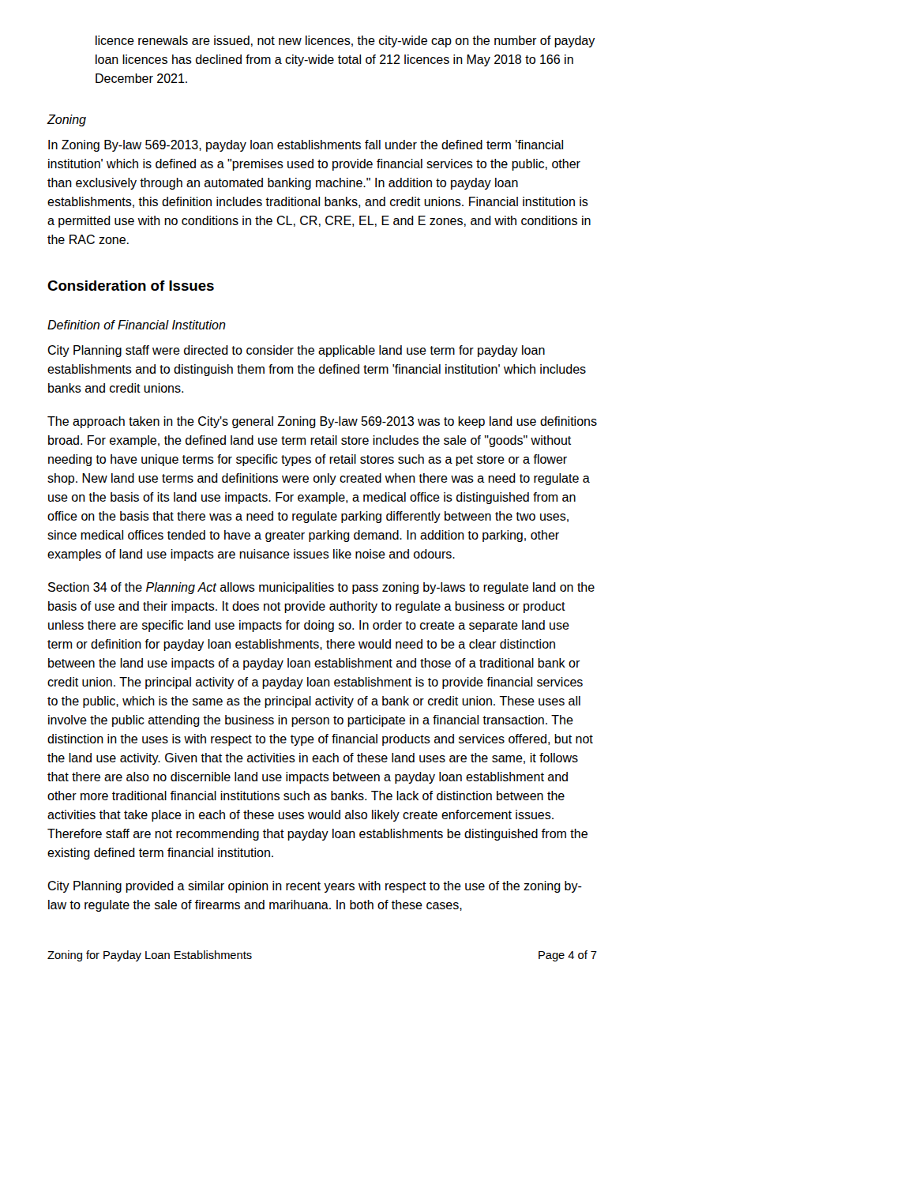licence renewals are issued, not new licences, the city-wide cap on the number of payday loan licences has declined from a city-wide total of 212 licences in May 2018 to 166 in December 2021.
Zoning
In Zoning By-law 569-2013, payday loan establishments fall under the defined term 'financial institution' which is defined as a "premises used to provide financial services to the public, other than exclusively through an automated banking machine." In addition to payday loan establishments, this definition includes traditional banks, and credit unions. Financial institution is a permitted use with no conditions in the CL, CR, CRE, EL, E and E zones, and with conditions in the RAC zone.
Consideration of Issues
Definition of Financial Institution
City Planning staff were directed to consider the applicable land use term for payday loan establishments and to distinguish them from the defined term 'financial institution' which includes banks and credit unions.
The approach taken in the City's general Zoning By-law 569-2013 was to keep land use definitions broad. For example, the defined land use term retail store includes the sale of "goods" without needing to have unique terms for specific types of retail stores such as a pet store or a flower shop. New land use terms and definitions were only created when there was a need to regulate a use on the basis of its land use impacts. For example, a medical office is distinguished from an office on the basis that there was a need to regulate parking differently between the two uses, since medical offices tended to have a greater parking demand. In addition to parking, other examples of land use impacts are nuisance issues like noise and odours.
Section 34 of the Planning Act allows municipalities to pass zoning by-laws to regulate land on the basis of use and their impacts. It does not provide authority to regulate a business or product unless there are specific land use impacts for doing so. In order to create a separate land use term or definition for payday loan establishments, there would need to be a clear distinction between the land use impacts of a payday loan establishment and those of a traditional bank or credit union. The principal activity of a payday loan establishment is to provide financial services to the public, which is the same as the principal activity of a bank or credit union. These uses all involve the public attending the business in person to participate in a financial transaction. The distinction in the uses is with respect to the type of financial products and services offered, but not the land use activity. Given that the activities in each of these land uses are the same, it follows that there are also no discernible land use impacts between a payday loan establishment and other more traditional financial institutions such as banks. The lack of distinction between the activities that take place in each of these uses would also likely create enforcement issues. Therefore staff are not recommending that payday loan establishments be distinguished from the existing defined term financial institution.
City Planning provided a similar opinion in recent years with respect to the use of the zoning by-law to regulate the sale of firearms and marihuana. In both of these cases,
Zoning for Payday Loan Establishments Page 4 of 7